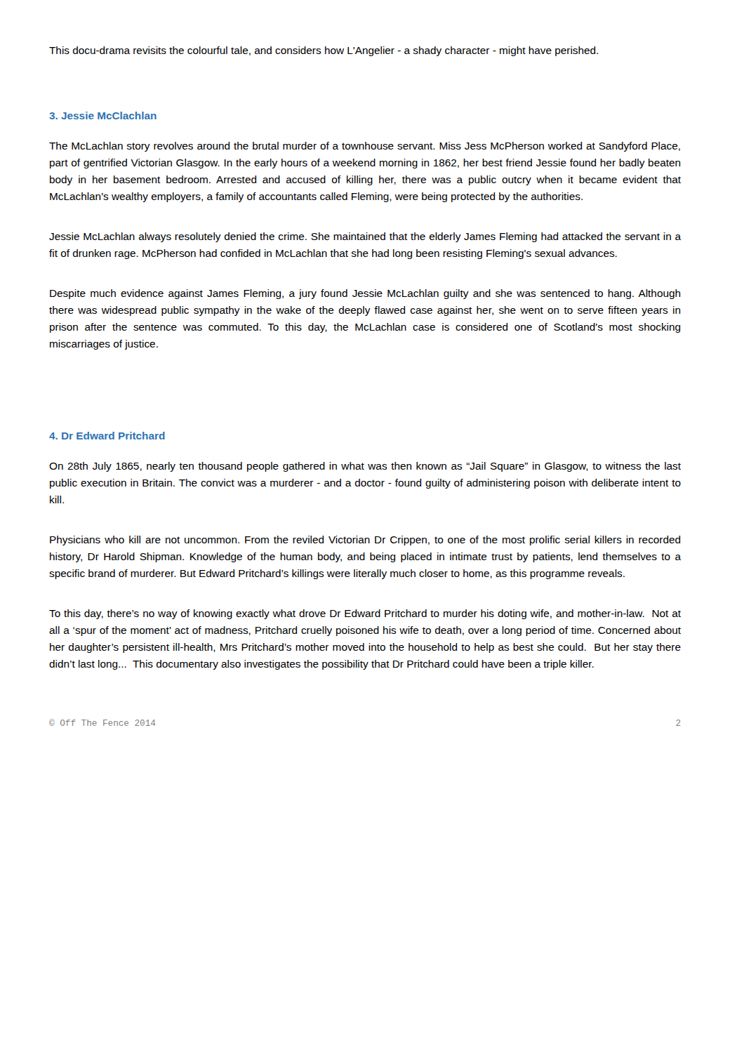This docu-drama revisits the colourful tale, and considers how L'Angelier - a shady character - might have perished.
3. Jessie McClachlan
The McLachlan story revolves around the brutal murder of a townhouse servant. Miss Jess McPherson worked at Sandyford Place, part of gentrified Victorian Glasgow. In the early hours of a weekend morning in 1862, her best friend Jessie found her badly beaten body in her basement bedroom. Arrested and accused of killing her, there was a public outcry when it became evident that McLachlan's wealthy employers, a family of accountants called Fleming, were being protected by the authorities.
Jessie McLachlan always resolutely denied the crime. She maintained that the elderly James Fleming had attacked the servant in a fit of drunken rage. McPherson had confided in McLachlan that she had long been resisting Fleming's sexual advances.
Despite much evidence against James Fleming, a jury found Jessie McLachlan guilty and she was sentenced to hang. Although there was widespread public sympathy in the wake of the deeply flawed case against her, she went on to serve fifteen years in prison after the sentence was commuted. To this day, the McLachlan case is considered one of Scotland's most shocking miscarriages of justice.
4. Dr Edward Pritchard
On 28th July 1865, nearly ten thousand people gathered in what was then known as “Jail Square” in Glasgow, to witness the last public execution in Britain. The convict was a murderer - and a doctor - found guilty of administering poison with deliberate intent to kill.
Physicians who kill are not uncommon. From the reviled Victorian Dr Crippen, to one of the most prolific serial killers in recorded history, Dr Harold Shipman. Knowledge of the human body, and being placed in intimate trust by patients, lend themselves to a specific brand of murderer. But Edward Pritchard’s killings were literally much closer to home, as this programme reveals.
To this day, there’s no way of knowing exactly what drove Dr Edward Pritchard to murder his doting wife, and mother-in-law. Not at all a ‘spur of the moment’ act of madness, Pritchard cruelly poisoned his wife to death, over a long period of time. Concerned about her daughter’s persistent ill-health, Mrs Pritchard’s mother moved into the household to help as best she could. But her stay there didn’t last long... This documentary also investigates the possibility that Dr Pritchard could have been a triple killer.
© Off The Fence 2014 2